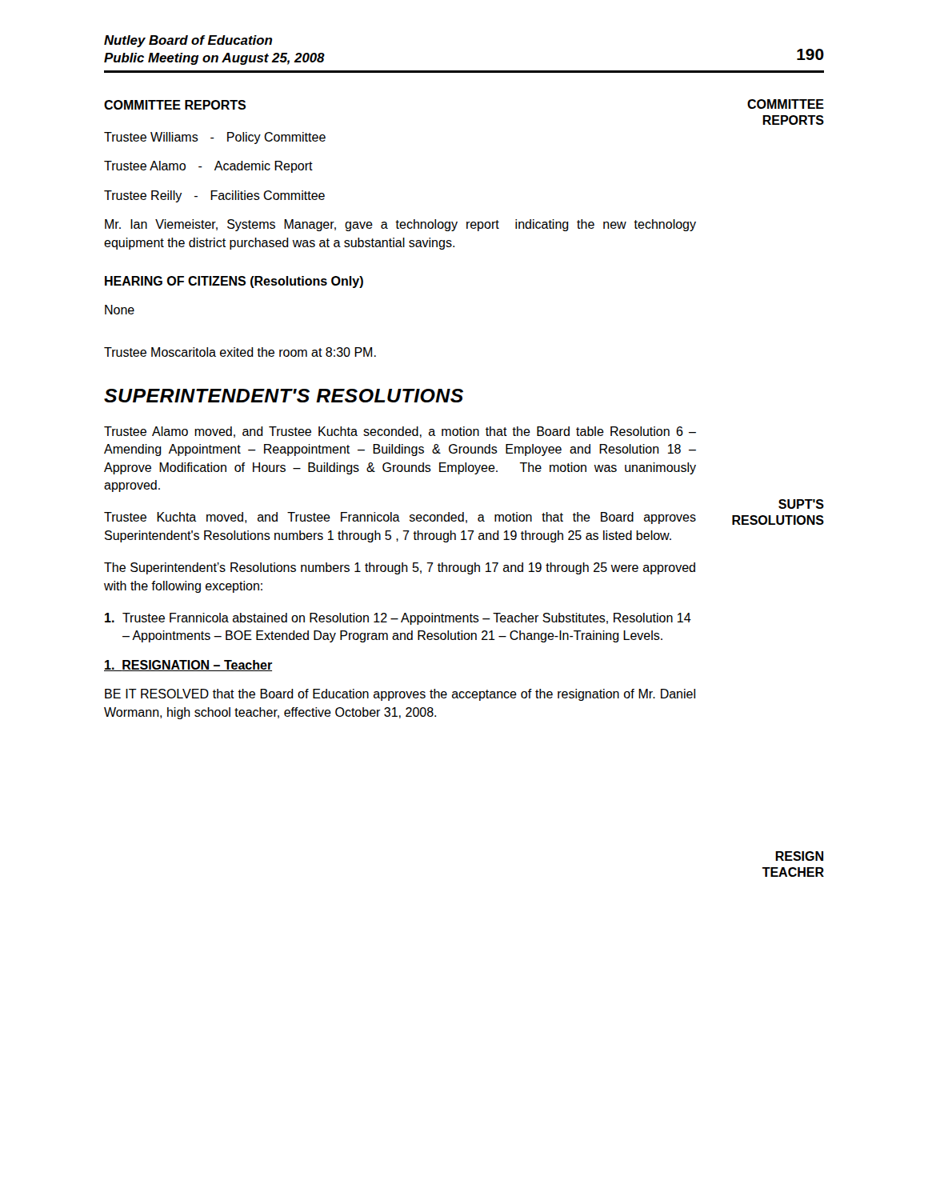Nutley Board of Education
Public Meeting on August 25, 2008
190
COMMITTEE REPORTS
Trustee Williams-Policy Committee
Trustee Alamo-Academic Report
Trustee Reilly-Facilities Committee
Mr. Ian Viemeister, Systems Manager, gave a technology report indicating the new technology equipment the district purchased was at a substantial savings.
HEARING OF CITIZENS (Resolutions Only)
None
Trustee Moscaritola exited the room at 8:30 PM.
SUPERINTENDENT'S RESOLUTIONS
Trustee Alamo moved, and Trustee Kuchta seconded, a motion that the Board table Resolution 6 – Amending Appointment – Reappointment – Buildings & Grounds Employee and Resolution 18 – Approve Modification of Hours – Buildings & Grounds Employee. The motion was unanimously approved.
Trustee Kuchta moved, and Trustee Frannicola seconded, a motion that the Board approves Superintendent's Resolutions numbers 1 through 5 , 7 through 17 and 19 through 25 as listed below.
The Superintendent’s Resolutions numbers 1 through 5, 7 through 17 and 19 through 25 were approved with the following exception:
1.
Trustee Frannicola abstained on Resolution 12 – Appointments – Teacher Substitutes, Resolution 14 – Appointments – BOE Extended Day Program and Resolution 21 – Change-In-Training Levels.
1. RESIGNATION – Teacher
BE IT RESOLVED that the Board of Education approves the acceptance of the resignation of Mr. Daniel Wormann, high school teacher, effective October 31, 2008.
COMMITTEE
REPORTS
SUPT'S
RESOLUTIONS
RESIGN
TEACHER